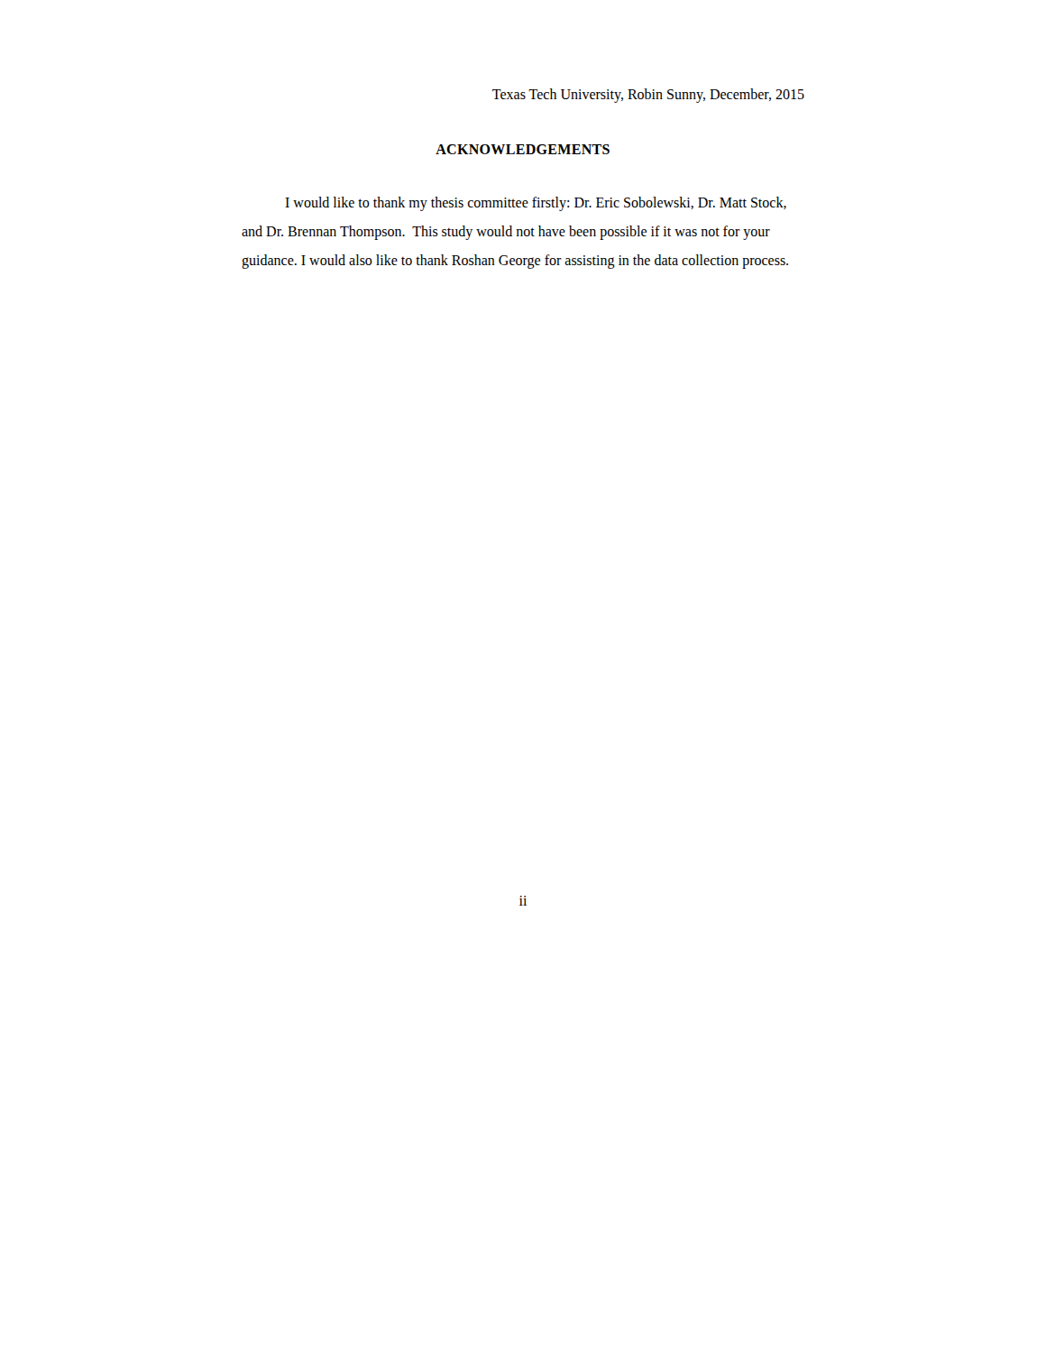Texas Tech University, Robin Sunny, December, 2015
ACKNOWLEDGEMENTS
I would like to thank my thesis committee firstly: Dr. Eric Sobolewski, Dr. Matt Stock, and Dr. Brennan Thompson. This study would not have been possible if it was not for your guidance. I would also like to thank Roshan George for assisting in the data collection process.
ii